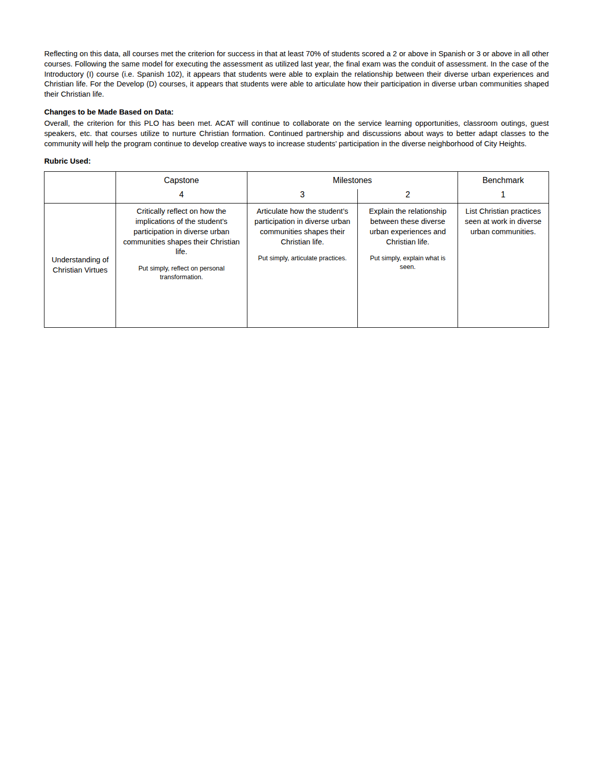Reflecting on this data, all courses met the criterion for success in that at least 70% of students scored a 2 or above in Spanish or 3 or above in all other courses. Following the same model for executing the assessment as utilized last year, the final exam was the conduit of assessment. In the case of the Introductory (I) course (i.e. Spanish 102), it appears that students were able to explain the relationship between their diverse urban experiences and Christian life. For the Develop (D) courses, it appears that students were able to articulate how their participation in diverse urban communities shaped their Christian life.
Changes to be Made Based on Data:
Overall, the criterion for this PLO has been met. ACAT will continue to collaborate on the service learning opportunities, classroom outings, guest speakers, etc. that courses utilize to nurture Christian formation. Continued partnership and discussions about ways to better adapt classes to the community will help the program continue to develop creative ways to increase students’ participation in the diverse neighborhood of City Heights.
Rubric Used:
| | Capstone | Milestones | Benchmark |
| 4 | 3 | 2 | 1 |
| Understanding of Christian Virtues | Critically reflect on how the implications of the student’s participation in diverse urban communities shapes their Christian life. Put simply, reflect on personal transformation. | Articulate how the student’s participation in diverse urban communities shapes their Christian life. Put simply, articulate practices. | Explain the relationship between these diverse urban experiences and Christian life. Put simply, explain what is seen. | List Christian practices seen at work in diverse urban communities. |